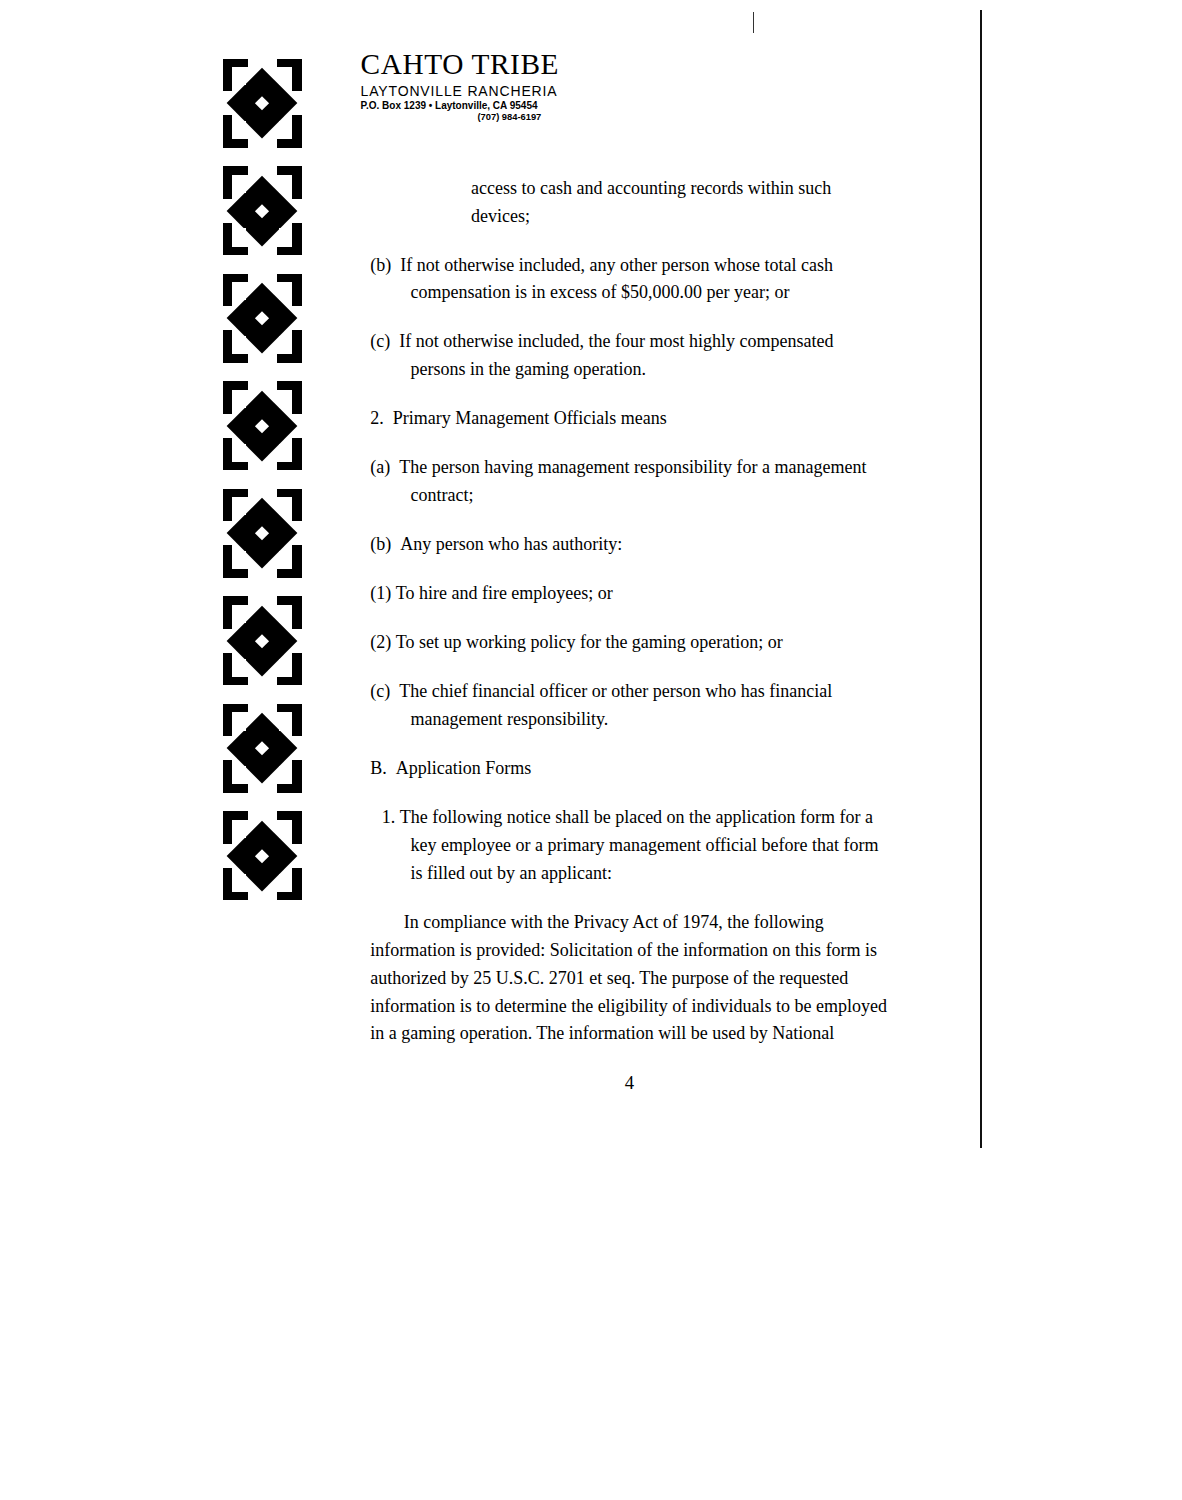CAHTO TRIBE
LAYTONVILLE RANCHERIA
P.O. Box 1239 • Laytonville, CA 95454
(707) 984-6197
access to cash and accounting records within such devices;
(b) If not otherwise included, any other person whose total cash compensation is in excess of $50,000.00 per year; or
(c) If not otherwise included, the four most highly compensated persons in the gaming operation.
2. Primary Management Officials means
(a) The person having management responsibility for a management contract;
(b) Any person who has authority:
(1) To hire and fire employees; or
(2) To set up working policy for the gaming operation; or
(c) The chief financial officer or other person who has financial management responsibility.
B. Application Forms
1. The following notice shall be placed on the application form for a key employee or a primary management official before that form is filled out by an applicant:
In compliance with the Privacy Act of 1974, the following information is provided: Solicitation of the information on this form is authorized by 25 U.S.C. 2701 et seq. The purpose of the requested information is to determine the eligibility of individuals to be employed in a gaming operation. The information will be used by National
4